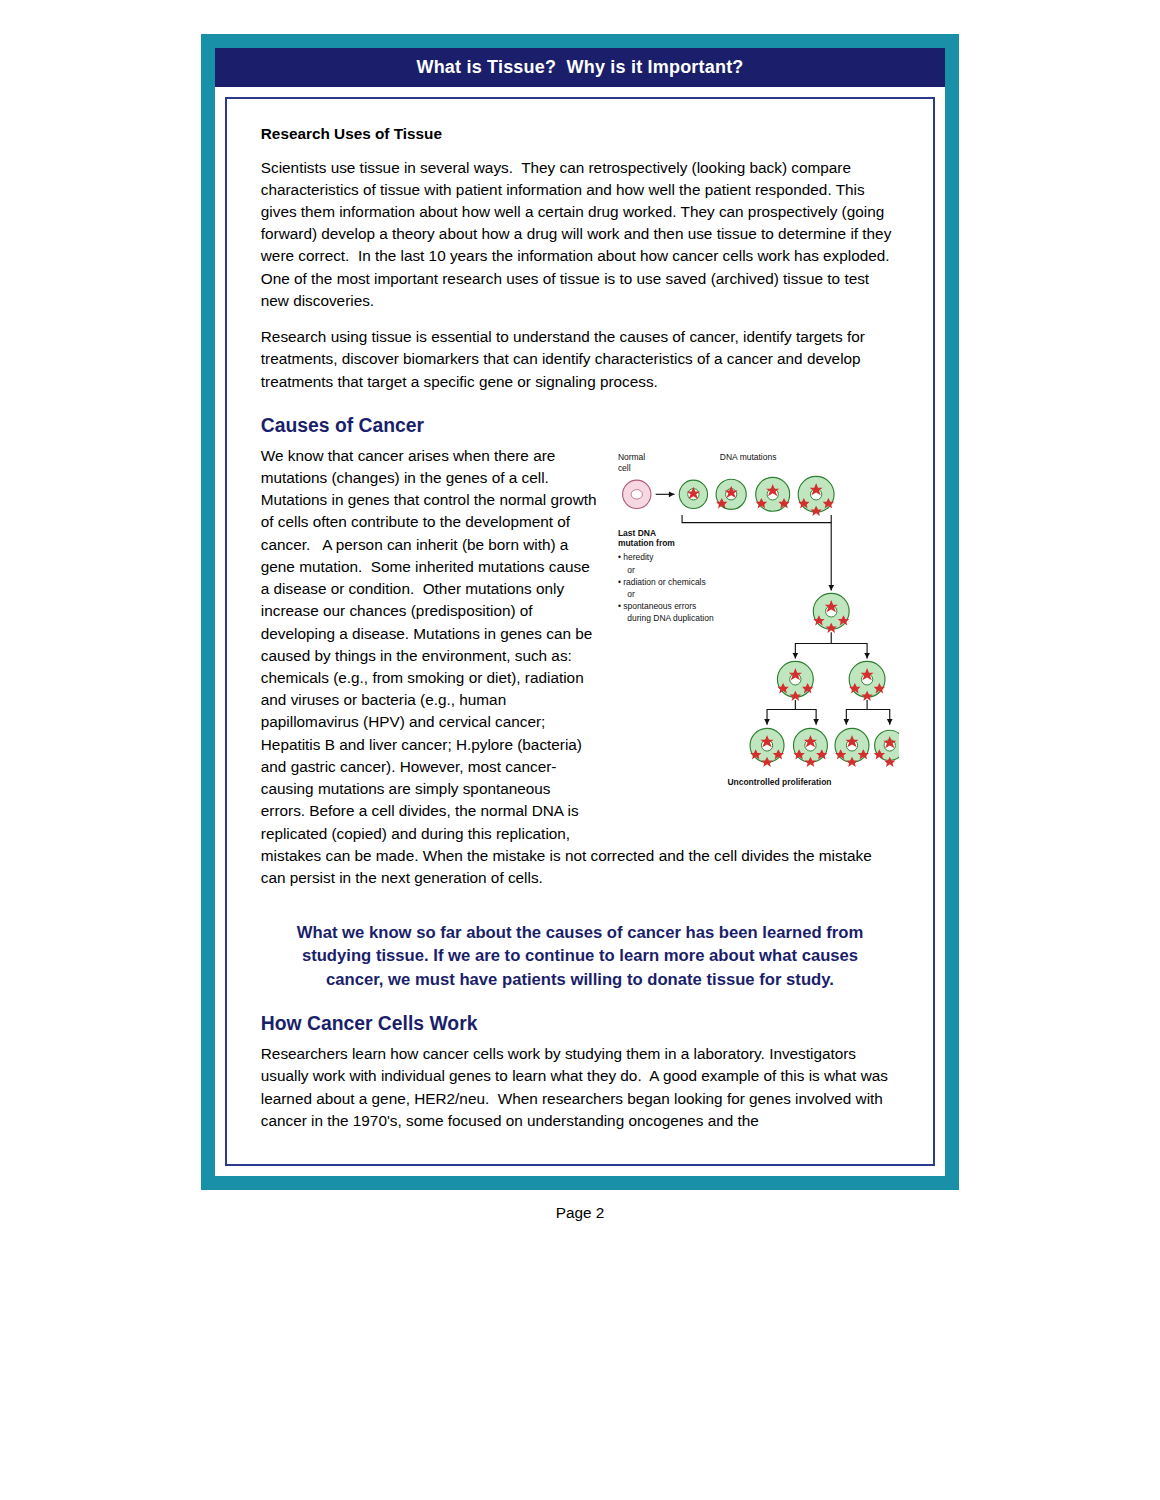What is Tissue? Why is it Important?
Research Uses of Tissue
Scientists use tissue in several ways. They can retrospectively (looking back) compare characteristics of tissue with patient information and how well the patient responded. This gives them information about how well a certain drug worked. They can prospectively (going forward) develop a theory about how a drug will work and then use tissue to determine if they were correct. In the last 10 years the information about how cancer cells work has exploded. One of the most important research uses of tissue is to use saved (archived) tissue to test new discoveries.
Research using tissue is essential to understand the causes of cancer, identify targets for treatments, discover biomarkers that can identify characteristics of a cancer and develop treatments that target a specific gene or signaling process.
Causes of Cancer
Normal cell DNA mutations Last DNA mutation from • heredity or • radiation or chemicals or • spontaneous errors during DNA duplication Uncontrolled proliferation
We know that cancer arises when there are mutations (changes) in the genes of a cell. Mutations in genes that control the normal growth of cells often contribute to the development of cancer. A person can inherit (be born with) a gene mutation. Some inherited mutations cause a disease or condition. Other mutations only increase our chances (predisposition) of developing a disease. Mutations in genes can be caused by things in the environment, such as: chemicals (e.g., from smoking or diet), radiation and viruses or bacteria (e.g., human papillomavirus (HPV) and cervical cancer; Hepatitis B and liver cancer; H.pylore (bacteria) and gastric cancer). However, most cancer-causing mutations are simply spontaneous errors. Before a cell divides, the normal DNA is replicated (copied) and during this replication, mistakes can be made. When the mistake is not corrected and the cell divides the mistake can persist in the next generation of cells.
What we know so far about the causes of cancer has been learned from studying tissue. If we are to continue to learn more about what causes cancer, we must have patients willing to donate tissue for study.
How Cancer Cells Work
Researchers learn how cancer cells work by studying them in a laboratory. Investigators usually work with individual genes to learn what they do. A good example of this is what was learned about a gene, HER2/neu. When researchers began looking for genes involved with cancer in the 1970's, some focused on understanding oncogenes and the
Page 2